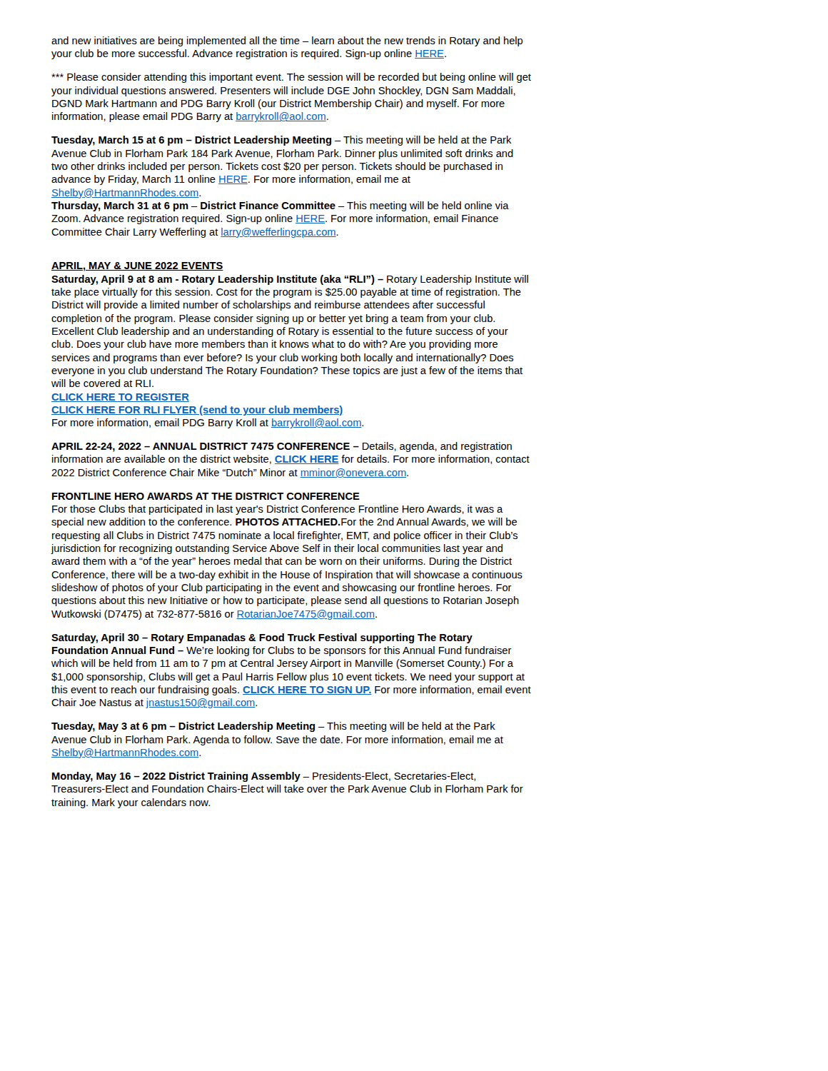and new initiatives are being implemented all the time – learn about the new trends in Rotary and help your club be more successful. Advance registration is required. Sign-up online HERE.
*** Please consider attending this important event. The session will be recorded but being online will get your individual questions answered. Presenters will include DGE John Shockley, DGN Sam Maddali, DGND Mark Hartmann and PDG Barry Kroll (our District Membership Chair) and myself. For more information, please email PDG Barry at barrykroll@aol.com.
Tuesday, March 15 at 6 pm – District Leadership Meeting – This meeting will be held at the Park Avenue Club in Florham Park 184 Park Avenue, Florham Park. Dinner plus unlimited soft drinks and two other drinks included per person. Tickets cost $20 per person. Tickets should be purchased in advance by Friday, March 11 online HERE. For more information, email me at Shelby@HartmannRhodes.com.
Thursday, March 31 at 6 pm – District Finance Committee – This meeting will be held online via Zoom. Advance registration required. Sign-up online HERE. For more information, email Finance Committee Chair Larry Wefferling at larry@wefferlingcpa.com.
APRIL, MAY & JUNE 2022 EVENTS
Saturday, April 9 at 8 am - Rotary Leadership Institute (aka “RLI”) – Rotary Leadership Institute will take place virtually for this session. Cost for the program is $25.00 payable at time of registration. The District will provide a limited number of scholarships and reimburse attendees after successful completion of the program. Please consider signing up or better yet bring a team from your club. Excellent Club leadership and an understanding of Rotary is essential to the future success of your club. Does your club have more members than it knows what to do with? Are you providing more services and programs than ever before? Is your club working both locally and internationally? Does everyone in you club understand The Rotary Foundation? These topics are just a few of the items that will be covered at RLI.
CLICK HERE TO REGISTER
CLICK HERE FOR RLI FLYER (send to your club members)
For more information, email PDG Barry Kroll at barrykroll@aol.com.
APRIL 22-24, 2022 – ANNUAL DISTRICT 7475 CONFERENCE – Details, agenda, and registration information are available on the district website, CLICK HERE for details. For more information, contact 2022 District Conference Chair Mike “Dutch” Minor at mminor@onevera.com.
FRONTLINE HERO AWARDS AT THE DISTRICT CONFERENCE
For those Clubs that participated in last year's District Conference Frontline Hero Awards, it was a special new addition to the conference. PHOTOS ATTACHED. For the 2nd Annual Awards, we will be requesting all Clubs in District 7475 nominate a local firefighter, EMT, and police officer in their Club’s jurisdiction for recognizing outstanding Service Above Self in their local communities last year and award them with a “of the year” heroes medal that can be worn on their uniforms. During the District Conference, there will be a two-day exhibit in the House of Inspiration that will showcase a continuous slideshow of photos of your Club participating in the event and showcasing our frontline heroes. For questions about this new Initiative or how to participate, please send all questions to Rotarian Joseph Wutkowski (D7475) at 732-877-5816 or RotarianJoe7475@gmail.com.
Saturday, April 30 – Rotary Empanadas & Food Truck Festival supporting The Rotary Foundation Annual Fund – We’re looking for Clubs to be sponsors for this Annual Fund fundraiser which will be held from 11 am to 7 pm at Central Jersey Airport in Manville (Somerset County.) For a $1,000 sponsorship, Clubs will get a Paul Harris Fellow plus 10 event tickets. We need your support at this event to reach our fundraising goals. CLICK HERE TO SIGN UP. For more information, email event Chair Joe Nastus at jnastus150@gmail.com.
Tuesday, May 3 at 6 pm – District Leadership Meeting – This meeting will be held at the Park Avenue Club in Florham Park. Agenda to follow. Save the date. For more information, email me at Shelby@HartmannRhodes.com.
Monday, May 16 – 2022 District Training Assembly – Presidents-Elect, Secretaries-Elect, Treasurers-Elect and Foundation Chairs-Elect will take over the Park Avenue Club in Florham Park for training. Mark your calendars now.